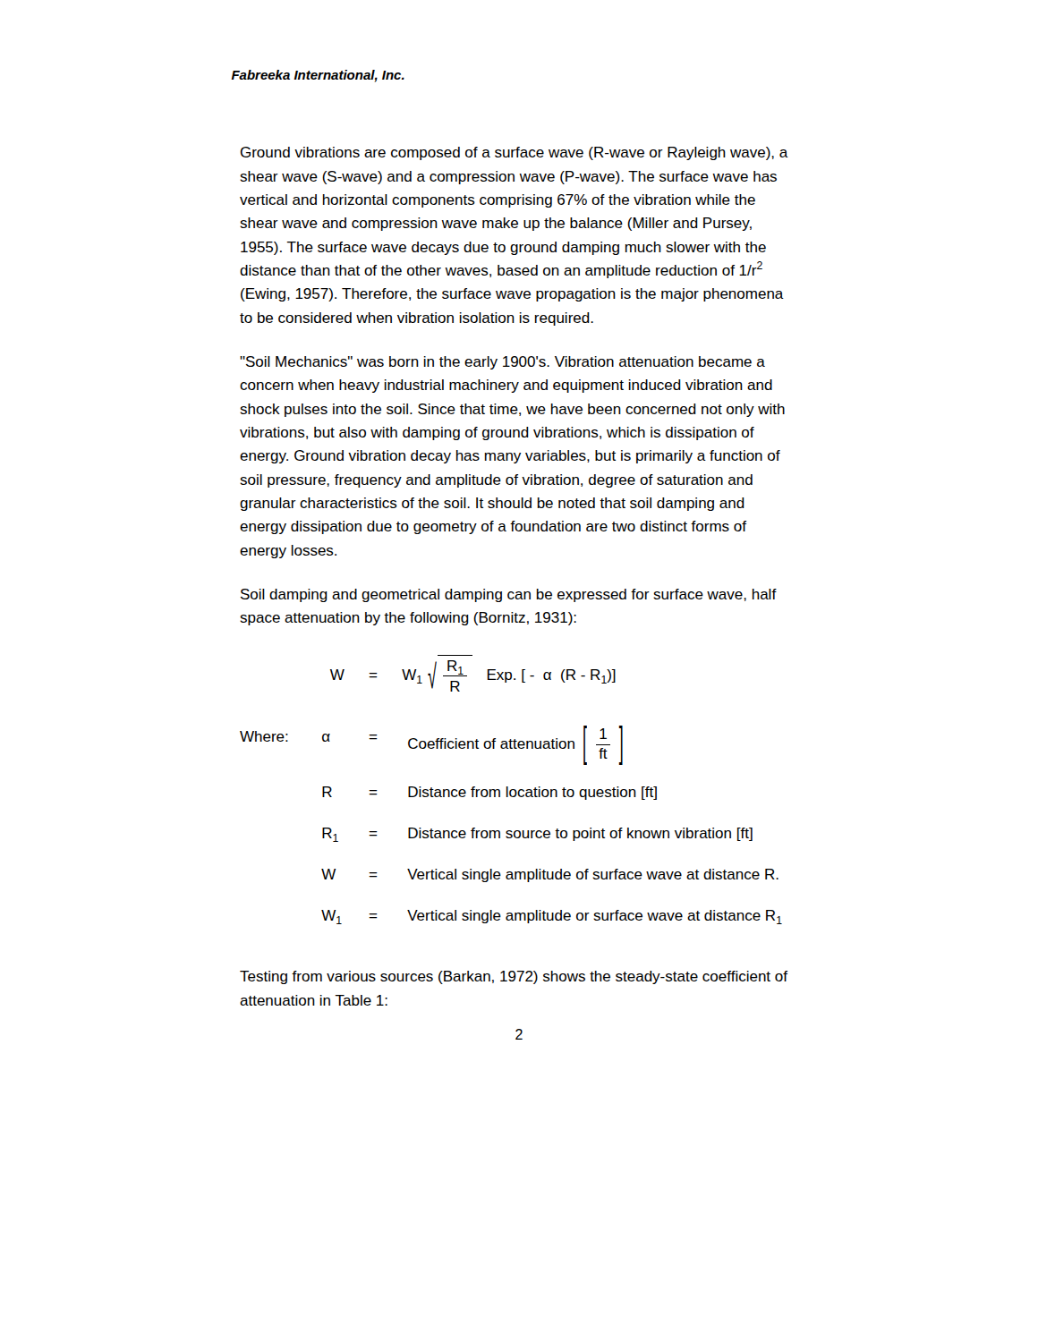Fabreeka International, Inc.
Ground vibrations are composed of a surface wave (R-wave or Rayleigh wave), a shear wave (S-wave) and a compression wave (P-wave). The surface wave has vertical and horizontal components comprising 67% of the vibration while the shear wave and compression wave make up the balance (Miller and Pursey, 1955). The surface wave decays due to ground damping much slower with the distance than that of the other waves, based on an amplitude reduction of 1/r2 (Ewing, 1957). Therefore, the surface wave propagation is the major phenomena to be considered when vibration isolation is required.
"Soil Mechanics" was born in the early 1900's. Vibration attenuation became a concern when heavy industrial machinery and equipment induced vibration and shock pulses into the soil. Since that time, we have been concerned not only with vibrations, but also with damping of ground vibrations, which is dissipation of energy. Ground vibration decay has many variables, but is primarily a function of soil pressure, frequency and amplitude of vibration, degree of saturation and granular characteristics of the soil. It should be noted that soil damping and energy dissipation due to geometry of a foundation are two distinct forms of energy losses.
Soil damping and geometrical damping can be expressed for surface wave, half space attenuation by the following (Bornitz, 1931):
W = W1 √ R1 R Exp. [ - α (R - R1)]
| Where: | α | = | Coefficient of attenuation [ 1 ft ] |
| | R | = | Distance from location to question [ft] |
| | R 1 | = | Distance from source to point of known vibration [ft] |
| | W | = | Vertical single amplitude of surface wave at distance R. |
| | W 1 | = | Vertical single amplitude or surface wave at distance R 1 |
Testing from various sources (Barkan, 1972) shows the steady-state coefficient of attenuation in Table 1:
2